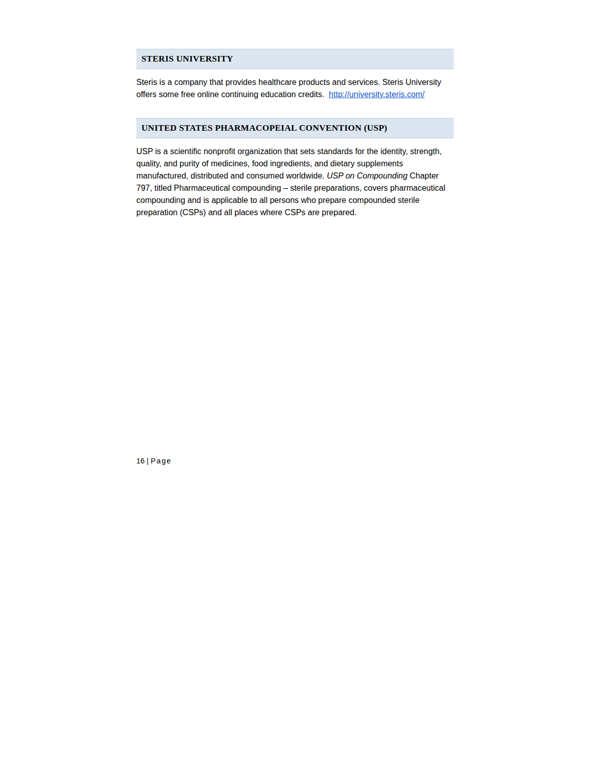STERIS UNIVERSITY
Steris is a company that provides healthcare products and services. Steris University offers some free online continuing education credits. http://university.steris.com/
UNITED STATES PHARMACOPEIAL CONVENTION (USP)
USP is a scientific nonprofit organization that sets standards for the identity, strength, quality, and purity of medicines, food ingredients, and dietary supplements manufactured, distributed and consumed worldwide. USP on Compounding Chapter 797, titled Pharmaceutical compounding – sterile preparations, covers pharmaceutical compounding and is applicable to all persons who prepare compounded sterile preparation (CSPs) and all places where CSPs are prepared.
16 | Page